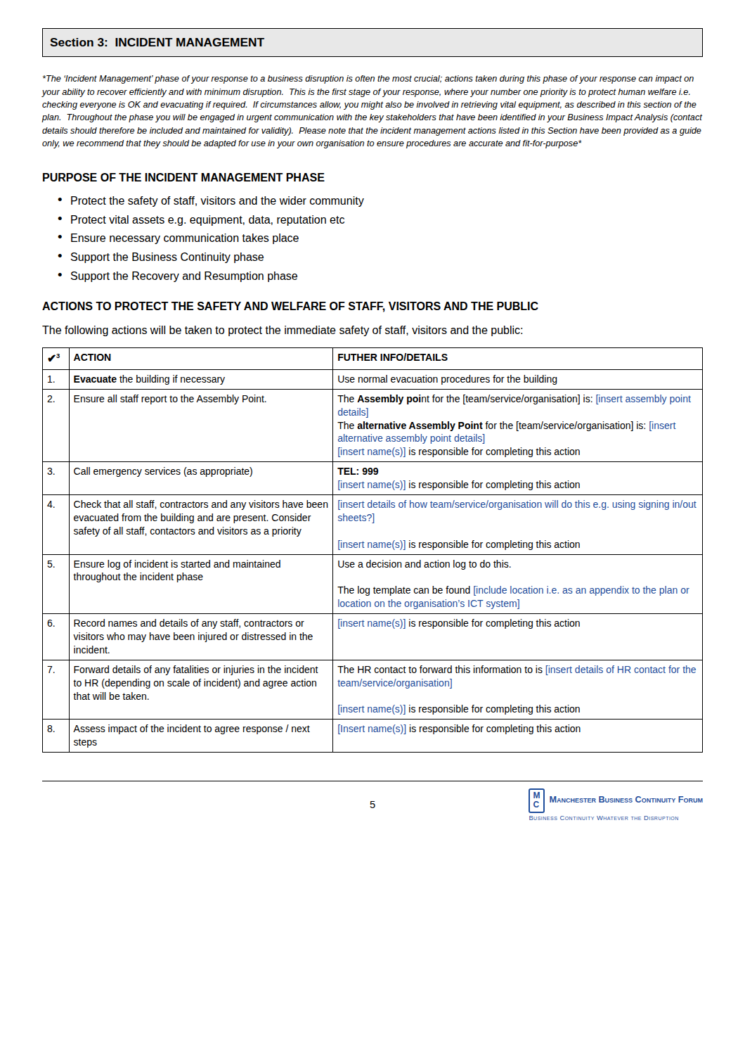Section 3: INCIDENT MANAGEMENT
*The ‘Incident Management’ phase of your response to a business disruption is often the most crucial; actions taken during this phase of your response can impact on your ability to recover efficiently and with minimum disruption. This is the first stage of your response, where your number one priority is to protect human welfare i.e. checking everyone is OK and evacuating if required. If circumstances allow, you might also be involved in retrieving vital equipment, as described in this section of the plan. Throughout the phase you will be engaged in urgent communication with the key stakeholders that have been identified in your Business Impact Analysis (contact details should therefore be included and maintained for validity). Please note that the incident management actions listed in this Section have been provided as a guide only, we recommend that they should be adapted for use in your own organisation to ensure procedures are accurate and fit-for-purpose*
Purpose of the Incident Management Phase
Protect the safety of staff, visitors and the wider community
Protect vital assets e.g. equipment, data, reputation etc
Ensure necessary communication takes place
Support the Business Continuity phase
Support the Recovery and Resumption phase
Actions to protect the safety and welfare of staff, visitors and the public
The following actions will be taken to protect the immediate safety of staff, visitors and the public:
| ✔ 3 | ACTION | FUTHER INFO/DETAILS |
| --- | --- | --- |
| 1. | Evacuate the building if necessary | Use normal evacuation procedures for the building |
| 2. | Ensure all staff report to the Assembly Point. | The Assembly poi nt for the [team/service/organisation] is: [insert assembly point details] The alternative Assembly Point for the [team/service/organisation] is: [insert alternative assembly point details] [insert name(s)] is responsible for completing this action |
| 3. | Call emergency services (as appropriate) | TEL: 999 [insert name(s)] is responsible for completing this action |
| 4. | Check that all staff, contractors and any visitors have been evacuated from the building and are present. Consider safety of all staff, contactors and visitors as a priority | [insert details of how team/service/organisation will do this e.g. using signing in/out sheets?] [insert name(s)] is responsible for completing this action |
| 5. | Ensure log of incident is started and maintained throughout the incident phase | Use a decision and action log to do this. The log template can be found [include location i.e. as an appendix to the plan or location on the organisation’s ICT system] |
| 6. | Record names and details of any staff, contractors or visitors who may have been injured or distressed in the incident. | [insert name(s)] is responsible for completing this action |
| 7. | Forward details of any fatalities or injuries in the incident to HR (depending on scale of incident) and agree action that will be taken. | The HR contact to forward this information to is [insert details of HR contact for the team/service/organisation] [insert name(s)] is responsible for completing this action |
| 8. | Assess impact of the incident to agree response / next steps | [Insert name(s)] is responsible for completing this action |
5
M
C Manchester Business Continuity Forum Business Continuity Whatever the Disruption